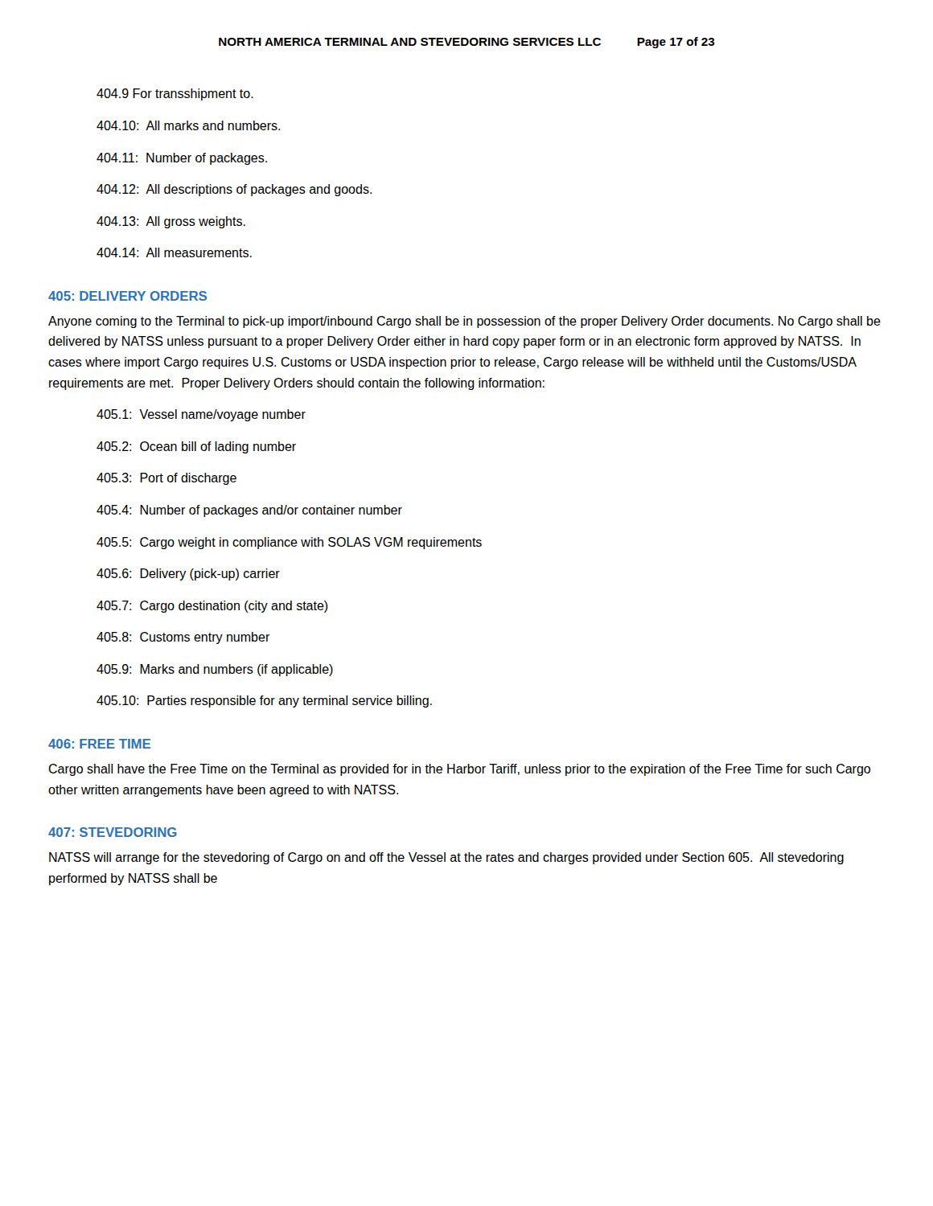NORTH AMERICA TERMINAL AND STEVEDORING SERVICES LLC Page 17 of 23
404.9 For transshipment to.
404.10: All marks and numbers.
404.11: Number of packages.
404.12: All descriptions of packages and goods.
404.13: All gross weights.
404.14: All measurements.
405: DELIVERY ORDERS
Anyone coming to the Terminal to pick-up import/inbound Cargo shall be in possession of the proper Delivery Order documents. No Cargo shall be delivered by NATSS unless pursuant to a proper Delivery Order either in hard copy paper form or in an electronic form approved by NATSS. In cases where import Cargo requires U.S. Customs or USDA inspection prior to release, Cargo release will be withheld until the Customs/USDA requirements are met. Proper Delivery Orders should contain the following information:
405.1: Vessel name/voyage number
405.2: Ocean bill of lading number
405.3: Port of discharge
405.4: Number of packages and/or container number
405.5: Cargo weight in compliance with SOLAS VGM requirements
405.6: Delivery (pick-up) carrier
405.7: Cargo destination (city and state)
405.8: Customs entry number
405.9: Marks and numbers (if applicable)
405.10: Parties responsible for any terminal service billing.
406: FREE TIME
Cargo shall have the Free Time on the Terminal as provided for in the Harbor Tariff, unless prior to the expiration of the Free Time for such Cargo other written arrangements have been agreed to with NATSS.
407: STEVEDORING
NATSS will arrange for the stevedoring of Cargo on and off the Vessel at the rates and charges provided under Section 605. All stevedoring performed by NATSS shall be